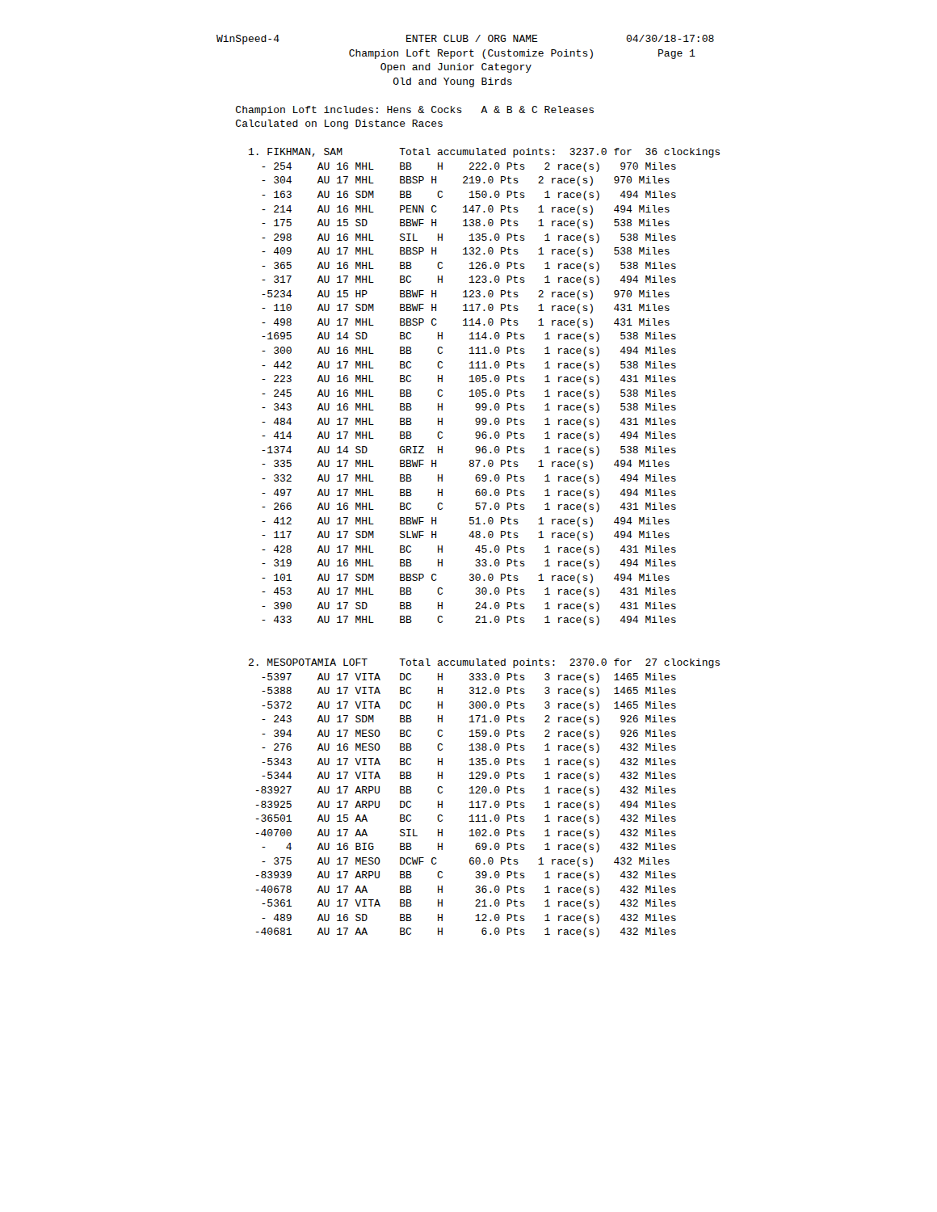WinSpeed-4                    ENTER CLUB / ORG NAME              04/30/18-17:08
                     Champion Loft Report (Customize Points)          Page 1
                          Open and Junior Category
                            Old and Young Birds

   Champion Loft includes: Hens & Cocks   A & B & C Releases
   Calculated on Long Distance Races

     1. FIKHMAN, SAM         Total accumulated points:  3237.0 for  36 clockings
       - 254    AU 16 MHL    BB    H    222.0 Pts   2 race(s)   970 Miles
       - 304    AU 17 MHL    BBSP H    219.0 Pts   2 race(s)   970 Miles
       - 163    AU 16 SDM    BB    C    150.0 Pts   1 race(s)   494 Miles
       - 214    AU 16 MHL    PENN C    147.0 Pts   1 race(s)   494 Miles
       - 175    AU 15 SD     BBWF H    138.0 Pts   1 race(s)   538 Miles
       - 298    AU 16 MHL    SIL   H    135.0 Pts   1 race(s)   538 Miles
       - 409    AU 17 MHL    BBSP H    132.0 Pts   1 race(s)   538 Miles
       - 365    AU 16 MHL    BB    C    126.0 Pts   1 race(s)   538 Miles
       - 317    AU 17 MHL    BC    H    123.0 Pts   1 race(s)   494 Miles
       -5234    AU 15 HP     BBWF H    123.0 Pts   2 race(s)   970 Miles
       - 110    AU 17 SDM    BBWF H    117.0 Pts   1 race(s)   431 Miles
       - 498    AU 17 MHL    BBSP C    114.0 Pts   1 race(s)   431 Miles
       -1695    AU 14 SD     BC    H    114.0 Pts   1 race(s)   538 Miles
       - 300    AU 16 MHL    BB    C    111.0 Pts   1 race(s)   494 Miles
       - 442    AU 17 MHL    BC    C    111.0 Pts   1 race(s)   538 Miles
       - 223    AU 16 MHL    BC    H    105.0 Pts   1 race(s)   431 Miles
       - 245    AU 16 MHL    BB    C    105.0 Pts   1 race(s)   538 Miles
       - 343    AU 16 MHL    BB    H     99.0 Pts   1 race(s)   538 Miles
       - 484    AU 17 MHL    BB    H     99.0 Pts   1 race(s)   431 Miles
       - 414    AU 17 MHL    BB    C     96.0 Pts   1 race(s)   494 Miles
       -1374    AU 14 SD     GRIZ  H     96.0 Pts   1 race(s)   538 Miles
       - 335    AU 17 MHL    BBWF H     87.0 Pts   1 race(s)   494 Miles
       - 332    AU 17 MHL    BB    H     69.0 Pts   1 race(s)   494 Miles
       - 497    AU 17 MHL    BB    H     60.0 Pts   1 race(s)   494 Miles
       - 266    AU 16 MHL    BC    C     57.0 Pts   1 race(s)   431 Miles
       - 412    AU 17 MHL    BBWF H     51.0 Pts   1 race(s)   494 Miles
       - 117    AU 17 SDM    SLWF H     48.0 Pts   1 race(s)   494 Miles
       - 428    AU 17 MHL    BC    H     45.0 Pts   1 race(s)   431 Miles
       - 319    AU 16 MHL    BB    H     33.0 Pts   1 race(s)   494 Miles
       - 101    AU 17 SDM    BBSP C     30.0 Pts   1 race(s)   494 Miles
       - 453    AU 17 MHL    BB    C     30.0 Pts   1 race(s)   431 Miles
       - 390    AU 17 SD     BB    H     24.0 Pts   1 race(s)   431 Miles
       - 433    AU 17 MHL    BB    C     21.0 Pts   1 race(s)   494 Miles


     2. MESOPOTAMIA LOFT     Total accumulated points:  2370.0 for  27 clockings
       -5397    AU 17 VITA   DC    H    333.0 Pts   3 race(s)  1465 Miles
       -5388    AU 17 VITA   BC    H    312.0 Pts   3 race(s)  1465 Miles
       -5372    AU 17 VITA   DC    H    300.0 Pts   3 race(s)  1465 Miles
       - 243    AU 17 SDM    BB    H    171.0 Pts   2 race(s)   926 Miles
       - 394    AU 17 MESO   BC    C    159.0 Pts   2 race(s)   926 Miles
       - 276    AU 16 MESO   BB    C    138.0 Pts   1 race(s)   432 Miles
       -5343    AU 17 VITA   BC    H    135.0 Pts   1 race(s)   432 Miles
       -5344    AU 17 VITA   BB    H    129.0 Pts   1 race(s)   432 Miles
      -83927    AU 17 ARPU   BB    C    120.0 Pts   1 race(s)   432 Miles
      -83925    AU 17 ARPU   DC    H    117.0 Pts   1 race(s)   494 Miles
      -36501    AU 15 AA     BC    C    111.0 Pts   1 race(s)   432 Miles
      -40700    AU 17 AA     SIL   H    102.0 Pts   1 race(s)   432 Miles
       -   4    AU 16 BIG    BB    H     69.0 Pts   1 race(s)   432 Miles
       - 375    AU 17 MESO   DCWF C     60.0 Pts   1 race(s)   432 Miles
      -83939    AU 17 ARPU   BB    C     39.0 Pts   1 race(s)   432 Miles
      -40678    AU 17 AA     BB    H     36.0 Pts   1 race(s)   432 Miles
       -5361    AU 17 VITA   BB    H     21.0 Pts   1 race(s)   432 Miles
       - 489    AU 16 SD     BB    H     12.0 Pts   1 race(s)   432 Miles
      -40681    AU 17 AA     BC    H      6.0 Pts   1 race(s)   432 Miles